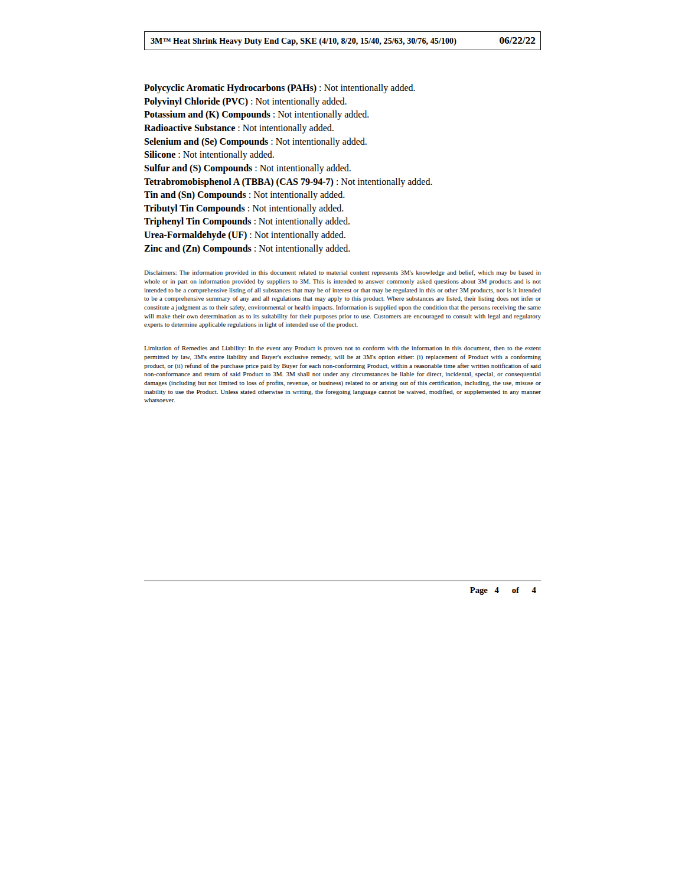3M™ Heat Shrink Heavy Duty End Cap, SKE (4/10, 8/20, 15/40, 25/63, 30/76, 45/100) 06/22/22
Polycyclic Aromatic Hydrocarbons (PAHs) : Not intentionally added.
Polyvinyl Chloride (PVC) : Not intentionally added.
Potassium and (K) Compounds : Not intentionally added.
Radioactive Substance : Not intentionally added.
Selenium and (Se) Compounds : Not intentionally added.
Silicone : Not intentionally added.
Sulfur and (S) Compounds : Not intentionally added.
Tetrabromobisphenol A (TBBA) (CAS 79-94-7) : Not intentionally added.
Tin and (Sn) Compounds : Not intentionally added.
Tributyl Tin Compounds : Not intentionally added.
Triphenyl Tin Compounds : Not intentionally added.
Urea-Formaldehyde (UF) : Not intentionally added.
Zinc and (Zn) Compounds : Not intentionally added.
Disclaimers: The information provided in this document related to material content represents 3M's knowledge and belief, which may be based in whole or in part on information provided by suppliers to 3M. This is intended to answer commonly asked questions about 3M products and is not intended to be a comprehensive listing of all substances that may be of interest or that may be regulated in this or other 3M products, nor is it intended to be a comprehensive summary of any and all regulations that may apply to this product. Where substances are listed, their listing does not infer or constitute a judgment as to their safety, environmental or health impacts. Information is supplied upon the condition that the persons receiving the same will make their own determination as to its suitability for their purposes prior to use. Customers are encouraged to consult with legal and regulatory experts to determine applicable regulations in light of intended use of the product.
Limitation of Remedies and Liability: In the event any Product is proven not to conform with the information in this document, then to the extent permitted by law, 3M's entire liability and Buyer's exclusive remedy, will be at 3M's option either: (i) replacement of Product with a conforming product, or (ii) refund of the purchase price paid by Buyer for each non-conforming Product, within a reasonable time after written notification of said non-conformance and return of said Product to 3M. 3M shall not under any circumstances be liable for direct, incidental, special, or consequential damages (including but not limited to loss of profits, revenue, or business) related to or arising out of this certification, including, the use, misuse or inability to use the Product. Unless stated otherwise in writing, the foregoing language cannot be waived, modified, or supplemented in any manner whatsoever.
Page 4 of 4